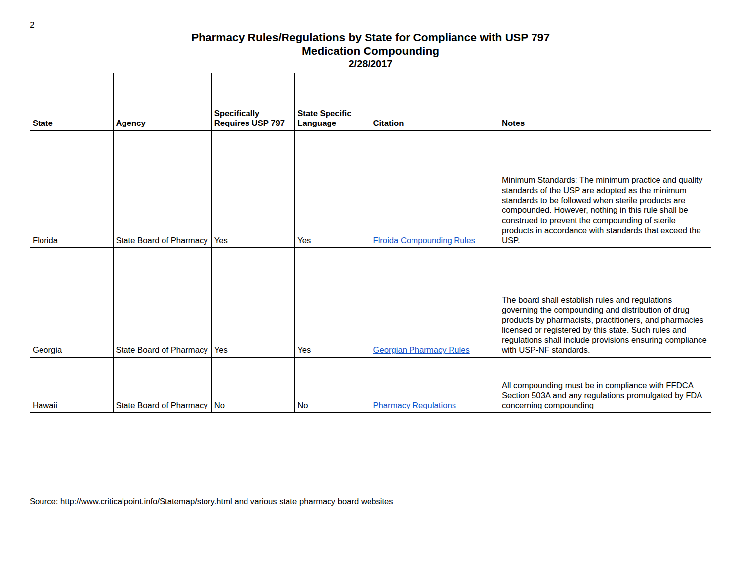2
Pharmacy Rules/Regulations by State for Compliance with USP 797 Medication Compounding
2/28/2017
| State | Agency | Specifically Requires USP 797 | State Specific Language | Citation | Notes |
| --- | --- | --- | --- | --- | --- |
| Florida | State Board of Pharmacy | Yes | Yes | Flroida Compounding Rules | Minimum Standards: The minimum practice and quality standards of the USP are adopted as the minimum standards to be followed when sterile products are compounded. However, nothing in this rule shall be construed to prevent the compounding of sterile products in accordance with standards that exceed the USP. |
| Georgia | State Board of Pharmacy | Yes | Yes | Georgian Pharmacy Rules | The board shall establish rules and regulations governing the compounding and distribution of drug products by pharmacists, practitioners, and pharmacies licensed or registered by this state. Such rules and regulations shall include provisions ensuring compliance with USP-NF standards. |
| Hawaii | State Board of Pharmacy | No | No | Pharmacy Regulations | All compounding must be in compliance with FFDCA Section 503A and any regulations promulgated by FDA concerning compounding |
Source: http://www.criticalpoint.info/Statemap/story.html and various state pharmacy board websites